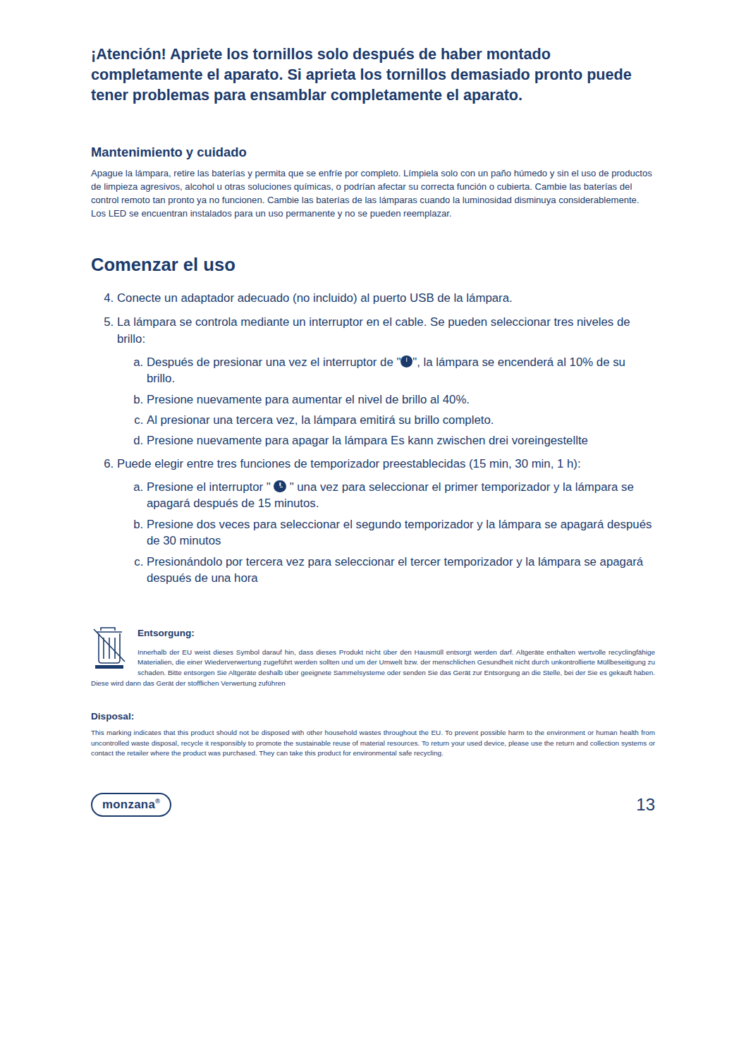¡Atención! Apriete los tornillos solo después de haber montado completamente el aparato. Si aprieta los tornillos demasiado pronto puede tener problemas para ensamblar completamente el aparato.
Mantenimiento y cuidado
Apague la lámpara, retire las baterías y permita que se enfríe por completo. Límpiela solo con un paño húmedo y sin el uso de productos de limpieza agresivos, alcohol u otras soluciones químicas, o podrían afectar su correcta función o cubierta. Cambie las baterías del control remoto tan pronto ya no funcionen. Cambie las baterías de las lámparas cuando la luminosidad disminuya considerablemente. Los LED se encuentran instalados para un uso permanente y no se pueden reemplazar.
Comenzar el uso
Conecte un adaptador adecuado (no incluido) al puerto USB de la lámpara.
La lámpara se controla mediante un interruptor en el cable. Se pueden seleccionar tres niveles de brillo:
Después de presionar una vez el interruptor de " ", la lámpara se encenderá al 10% de su brillo.
Presione nuevamente para aumentar el nivel de brillo al 40%.
Al presionar una tercera vez, la lámpara emitirá su brillo completo.
Presione nuevamente para apagar la lámpara Es kann zwischen drei voreingestellte
Puede elegir entre tres funciones de temporizador preestablecidas (15 min, 30 min, 1 h):
Presione el interruptor " " una vez para seleccionar el primer temporizador y la lámpara se apagará después de 15 minutos.
Presione dos veces para seleccionar el segundo temporizador y la lámpara se apagará después de 30 minutos
Presionándolo por tercera vez para seleccionar el tercer temporizador y la lámpara se apagará después de una hora
Entsorgung:
Innerhalb der EU weist dieses Symbol darauf hin, dass dieses Produkt nicht über den Hausmüll entsorgt werden darf. Altgeräte enthalten wertvolle recyclingfähige Materialien, die einer Wiederverwertung zugeführt werden sollten und um der Umwelt bzw. der menschlichen Gesundheit nicht durch unkontrollierte Müllbeseitigung zu schaden. Bitte entsorgen Sie Altgeräte deshalb über geeignete Sammelsysteme oder senden Sie das Gerät zur Entsorgung an die Stelle, bei der Sie es gekauft haben. Diese wird dann das Gerät der stofflichen Verwertung zuführen
Disposal:
This marking indicates that this product should not be disposed with other household wastes throughout the EU. To prevent possible harm to the environment or human health from uncontrolled waste disposal, recycle it responsibly to promote the sustainable reuse of material resources. To return your used device, please use the return and collection systems or contact the retailer where the product was purchased. They can take this product for environmental safe recycling.
monzana® 13